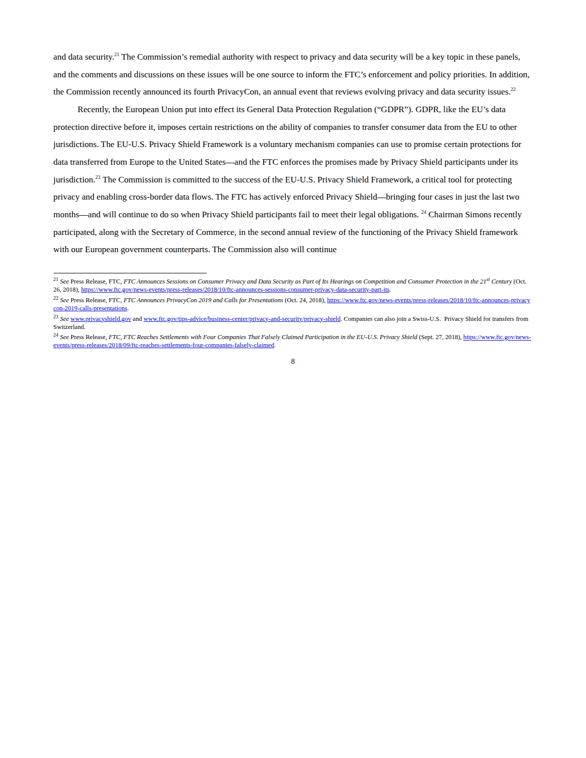and data security.21 The Commission’s remedial authority with respect to privacy and data security will be a key topic in these panels, and the comments and discussions on these issues will be one source to inform the FTC’s enforcement and policy priorities. In addition, the Commission recently announced its fourth PrivacyCon, an annual event that reviews evolving privacy and data security issues.22
Recently, the European Union put into effect its General Data Protection Regulation (“GDPR”). GDPR, like the EU’s data protection directive before it, imposes certain restrictions on the ability of companies to transfer consumer data from the EU to other jurisdictions. The EU-U.S. Privacy Shield Framework is a voluntary mechanism companies can use to promise certain protections for data transferred from Europe to the United States—and the FTC enforces the promises made by Privacy Shield participants under its jurisdiction.23 The Commission is committed to the success of the EU-U.S. Privacy Shield Framework, a critical tool for protecting privacy and enabling cross-border data flows. The FTC has actively enforced Privacy Shield—bringing four cases in just the last two months—and will continue to do so when Privacy Shield participants fail to meet their legal obligations. 24 Chairman Simons recently participated, along with the Secretary of Commerce, in the second annual review of the functioning of the Privacy Shield framework with our European government counterparts. The Commission also will continue
21 See Press Release, FTC, FTC Announces Sessions on Consumer Privacy and Data Security as Part of Its Hearings on Competition and Consumer Protection in the 21st Century (Oct. 26, 2018), https://www.ftc.gov/news-events/press-releases/2018/10/ftc-announces-sessions-consumer-privacy-data-security-part-its.
22 See Press Release, FTC, FTC Announces PrivacyCon 2019 and Calls for Presentations (Oct. 24, 2018), https://www.ftc.gov/news-events/press-releases/2018/10/ftc-announces-privacycon-2019-calls-presentations.
23 See www.privacyshield.gov and www.ftc.gov/tips-advice/business-center/privacy-and-security/privacy-shield. Companies can also join a Swiss-U.S. Privacy Shield for transfers from Switzerland.
24 See Press Release, FTC, FTC Reaches Settlements with Four Companies That Falsely Claimed Participation in the EU-U.S. Privacy Shield (Sept. 27, 2018), https://www.ftc.gov/news-events/press-releases/2018/09/ftc-reaches-settlements-four-companies-falsely-claimed.
8